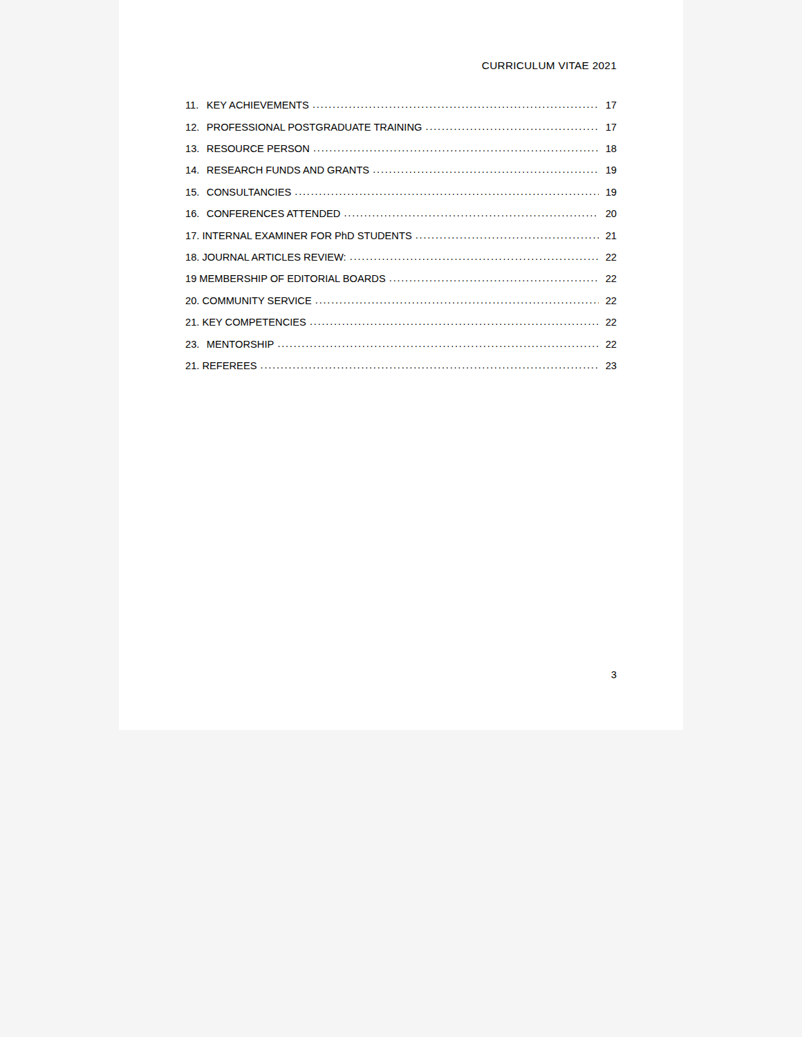CURRICULUM VITAE 2021
11. KEY ACHIEVEMENTS .................................................................................................................. 17
12. PROFESSIONAL POSTGRADUATE TRAINING ......................................................................................... 17
13. RESOURCE PERSON ............................................................................................................... 18
14. RESEARCH FUNDS AND GRANTS ......................................................................................... 19
15. CONSULTANCIES .................................................................................................................... 19
16. CONFERENCES ATTENDED ..................................................................................................... 20
17. INTERNAL EXAMINER FOR PhD STUDENTS ..................................................................................... 21
18. JOURNAL ARTICLES REVIEW: ....................................................................................................... 22
19 MEMBERSHIP OF EDITORIAL BOARDS .......................................................................................... 22
20. COMMUNITY SERVICE ................................................................................................................. 22
21. KEY COMPETENCIES .................................................................................................................... 22
23. MENTORSHIP ......................................................................................................................... 22
21. REFEREES ................................................................................................................................. 23
3